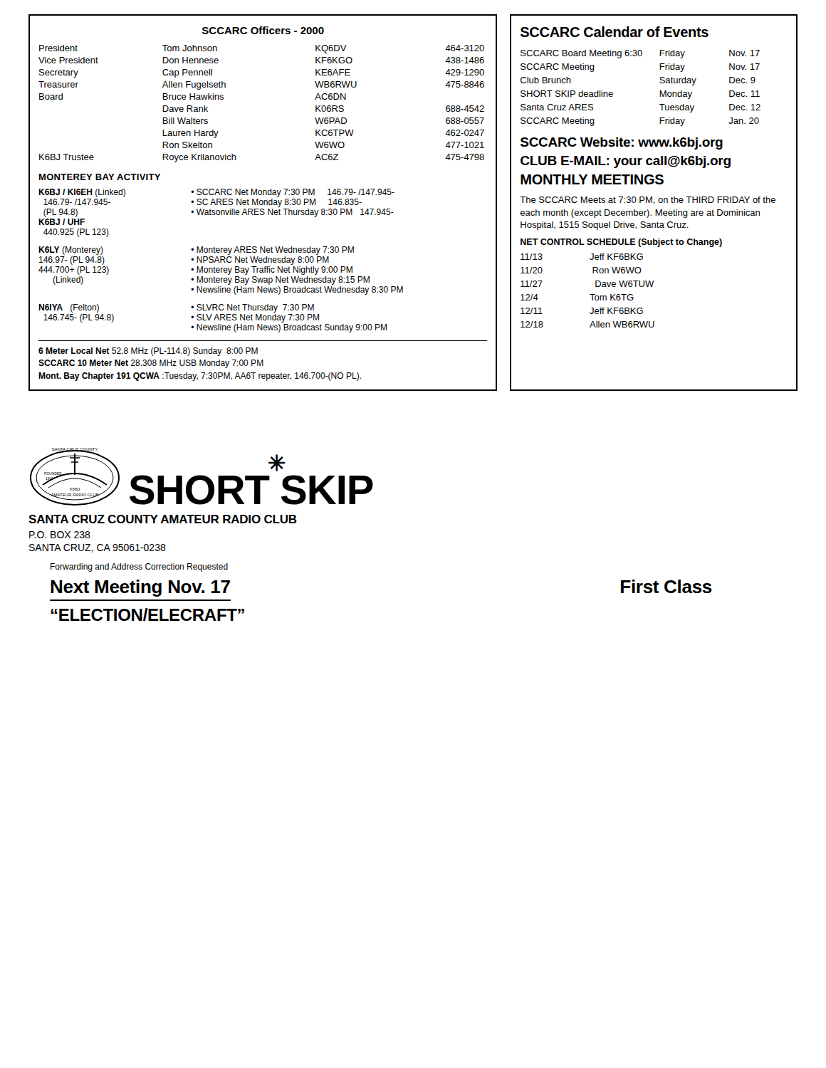SCCARC Officers - 2000
| President | Tom Johnson | KQ6DV | 464-3120 |
| Vice President | Don Hennese | KF6KGO | 438-1486 |
| Secretary | Cap Pennell | KE6AFE | 429-1290 |
| Treasurer | Allen Fugelseth | WB6RWU | 475-8846 |
| Board | Bruce Hawkins | AC6DN | |
| | Dave Rank | K06RS | 688-4542 |
| | Bill Walters | W6PAD | 688-0557 |
| | Lauren Hardy | KC6TPW | 462-0247 |
| | Ron Skelton | W6WO | 477-1021 |
| K6BJ Trustee | Royce Krilanovich | AC6Z | 475-4798 |
MONTEREY BAY ACTIVITY
| K6BJ / KI6EH (Linked) 146.79- /147.945- (PL 94.8) K6BJ / UHF 440.925 (PL 123) | • SCCARC Net Monday 7:30 PM 146.79- /147.945- • SC ARES Net Monday 8:30 PM 146.835- • Watsonville ARES Net Thursday 8:30 PM 147.945- |
| K6LY (Monterey) 146.97- (PL 94.8) 444.700+ (PL 123) (Linked) | • Monterey ARES Net Wednesday 7:30 PM • NPSARC Net Wednesday 8:00 PM • Monterey Bay Traffic Net Nightly 9:00 PM • Monterey Bay Swap Net Wednesday 8:15 PM • Newsline (Ham News) Broadcast Wednesday 8:30 PM |
| N6IYA (Felton) 146.745- (PL 94.8) | • SLVRC Net Thursday 7:30 PM • SLV ARES Net Monday 7:30 PM • Newsline (Ham News) Broadcast Sunday 9:00 PM |
6 Meter Local Net 52.8 MHz (PL-114.8) Sunday 8:00 PM
SCCARC 10 Meter Net 28.308 MHz USB Monday 7:00 PM
Mont. Bay Chapter 191 QCWA :Tuesday, 7:30PM, AA6T repeater, 146.700-(NO PL).
SCCARC Calendar of Events
| SCCARC Board Meeting 6:30 | Friday | Nov. 17 |
| SCCARC Meeting | Friday | Nov. 17 |
| Club Brunch | Saturday | Dec. 9 |
| SHORT SKIP deadline | Monday | Dec. 11 |
| Santa Cruz ARES | Tuesday | Dec. 12 |
| SCCARC Meeting | Friday | Jan. 20 |
SCCARC Website: www.k6bj.org
CLUB E-MAIL: your call@k6bj.org
MONTHLY MEETINGS
The SCCARC Meets at 7:30 PM, on the THIRD FRIDAY of the each month (except December). Meeting are at Dominican Hospital, 1515 Soquel Drive, Santa Cruz.
NET CONTROL SCHEDULE (Subject to Change)
| 11/13 | Jeff KF6BKG |
| 11/20 | Ron W6WO |
| 11/27 | Dave W6TUW |
| 12/4 | Tom K6TG |
| 12/11 | Jeff KF6BKG |
| 12/18 | Allen WB6RWU |
SANTA CRUZ COUNTY FOUNDED 1919 AMATEUR RADIO CLUB K6BJ
SHORT SKIP✳
SANTA CRUZ COUNTY AMATEUR RADIO CLUB
P.O. BOX 238
SANTA CRUZ, CA 95061-0238
Forwarding and Address Correction Requested
Next Meeting Nov. 17
“ELECTION/ELECRAFT”
First Class